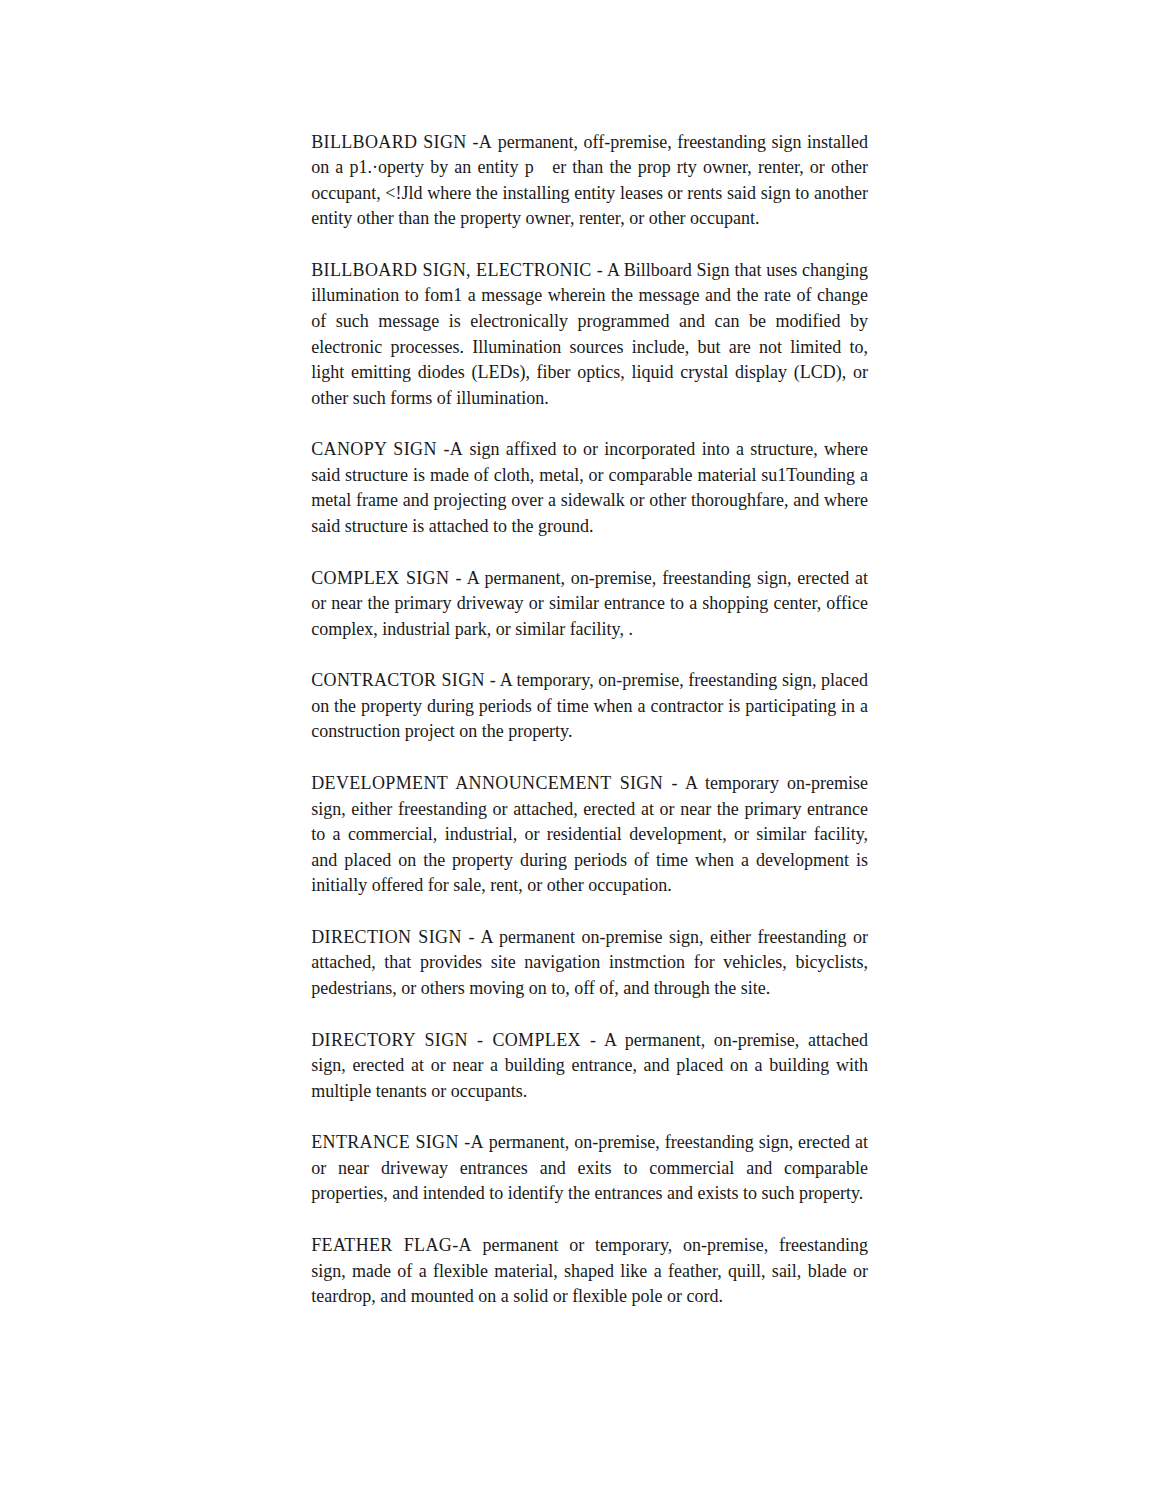BILLBOARD SIGN -A permanent, off-premise, freestanding sign installed on a p1.·operty by an entity p er than the prop rty owner, renter, or other occupant, <!Jld where the installing entity leases or rents said sign to another entity other than the property owner, renter, or other occupant.
BILLBOARD SIGN, ELECTRONIC - A Billboard Sign that uses changing illumination to fom1 a message wherein the message and the rate of change of such message is electronically programmed and can be modified by electronic processes. Illumination sources include, but are not limited to, light emitting diodes (LEDs), fiber optics, liquid crystal display (LCD), or other such forms of illumination.
CANOPY SIGN -A sign affixed to or incorporated into a structure, where said structure is made of cloth, metal, or comparable material su1Tounding a metal frame and projecting over a sidewalk or other thoroughfare, and where said structure is attached to the ground.
COMPLEX SIGN - A permanent, on-premise, freestanding sign, erected at or near the primary driveway or similar entrance to a shopping center, office complex, industrial park, or similar facility, .
CONTRACTOR SIGN - A temporary, on-premise, freestanding sign, placed on the property during periods of time when a contractor is participating in a construction project on the property.
DEVELOPMENT ANNOUNCEMENT SIGN - A temporary on-premise sign, either freestanding or attached, erected at or near the primary entrance to a commercial, industrial, or residential development, or similar facility, and placed on the property during periods of time when a development is initially offered for sale, rent, or other occupation.
DIRECTION SIGN - A permanent on-premise sign, either freestanding or attached, that provides site navigation instmction for vehicles, bicyclists, pedestrians, or others moving on to, off of, and through the site.
DIRECTORY SIGN - COMPLEX - A permanent, on-premise, attached sign, erected at or near a building entrance, and placed on a building with multiple tenants or occupants.
ENTRANCE SIGN -A permanent, on-premise, freestanding sign, erected at or near driveway entrances and exits to commercial and comparable properties, and intended to identify the entrances and exists to such property.
FEATHER FLAG-A permanent or temporary, on-premise, freestanding sign, made of a flexible material, shaped like a feather, quill, sail, blade or teardrop, and mounted on a solid or flexible pole or cord.